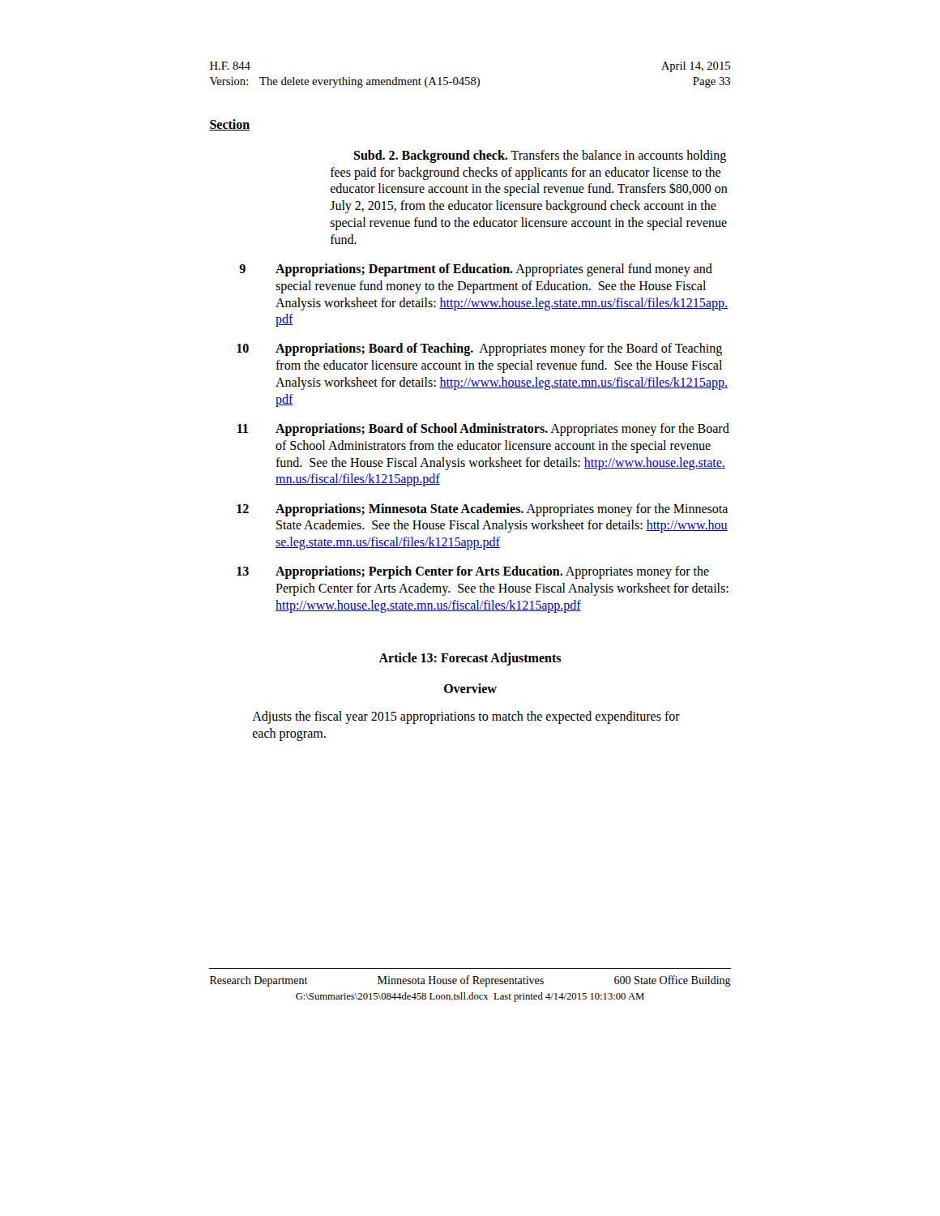H.F. 844
Version: The delete everything amendment (A15-0458)
April 14, 2015
Page 33
Section
Subd. 2. Background check. Transfers the balance in accounts holding fees paid for background checks of applicants for an educator license to the educator licensure account in the special revenue fund. Transfers $80,000 on July 2, 2015, from the educator licensure background check account in the special revenue fund to the educator licensure account in the special revenue fund.
| 9 | Appropriations; Department of Education. Appropriates general fund money and special revenue fund money to the Department of Education. See the House Fiscal Analysis worksheet for details: http://www.house.leg.state.mn.us/fiscal/files/k1215app.pdf |
| 10 | Appropriations; Board of Teaching. Appropriates money for the Board of Teaching from the educator licensure account in the special revenue fund. See the House Fiscal Analysis worksheet for details: http://www.house.leg.state.mn.us/fiscal/files/k1215app.pdf |
| 11 | Appropriations; Board of School Administrators. Appropriates money for the Board of School Administrators from the educator licensure account in the special revenue fund. See the House Fiscal Analysis worksheet for details: http://www.house.leg.state.mn.us/fiscal/files/k1215app.pdf |
| 12 | Appropriations; Minnesota State Academies. Appropriates money for the Minnesota State Academies. See the House Fiscal Analysis worksheet for details: http://www.house.leg.state.mn.us/fiscal/files/k1215app.pdf |
| 13 | Appropriations; Perpich Center for Arts Education. Appropriates money for the Perpich Center for Arts Academy. See the House Fiscal Analysis worksheet for details: http://www.house.leg.state.mn.us/fiscal/files/k1215app.pdf |
Article 13: Forecast Adjustments
Overview
Adjusts the fiscal year 2015 appropriations to match the expected expenditures for each program.
Research Department
Minnesota House of Representatives
600 State Office Building
G:\Summaries\2015\0844de458 Loon.tsll.docx Last printed 4/14/2015 10:13:00 AM